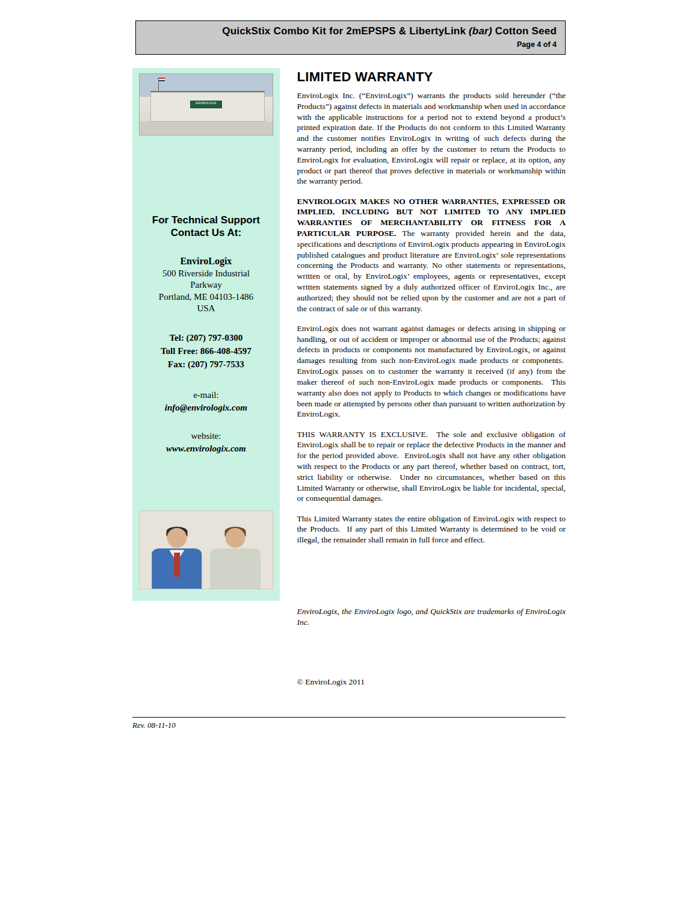QuickStix Combo Kit for 2mEPSPS & LibertyLink (bar) Cotton Seed
Page 4 of 4
ENVIROLOGIX
For Technical Support
Contact Us At:
EnviroLogix
500 Riverside Industrial
Parkway
Portland, ME 04103-1486
USA
Tel: (207) 797-0300
Toll Free: 866-408-4597
Fax: (207) 797-7533
e-mail:
info@envirologix.com
website:
www.envirologix.com
LIMITED WARRANTY
EnviroLogix Inc. (“EnviroLogix”) warrants the products sold hereunder (“the Products”) against defects in materials and workmanship when used in accordance with the applicable instructions for a period not to extend beyond a product’s printed expiration date. If the Products do not conform to this Limited Warranty and the customer notifies EnviroLogix in writing of such defects during the warranty period, including an offer by the customer to return the Products to EnviroLogix for evaluation, EnviroLogix will repair or replace, at its option, any product or part thereof that proves defective in materials or workmanship within the warranty period.
ENVIROLOGIX MAKES NO OTHER WARRANTIES, EXPRESSED OR IMPLIED, INCLUDING BUT NOT LIMITED TO ANY IMPLIED WARRANTIES OF MERCHANTABILITY OR FITNESS FOR A PARTICULAR PURPOSE. The warranty provided herein and the data, specifications and descriptions of EnviroLogix products appearing in EnviroLogix published catalogues and product literature are EnviroLogix’ sole representations concerning the Products and warranty. No other statements or representations, written or oral, by EnviroLogix’ employees, agents or representatives, except written statements signed by a duly authorized officer of EnviroLogix Inc., are authorized; they should not be relied upon by the customer and are not a part of the contract of sale or of this warranty.
EnviroLogix does not warrant against damages or defects arising in shipping or handling, or out of accident or improper or abnormal use of the Products; against defects in products or components not manufactured by EnviroLogix, or against damages resulting from such non-EnviroLogix made products or components. EnviroLogix passes on to customer the warranty it received (if any) from the maker thereof of such non-EnviroLogix made products or components. This warranty also does not apply to Products to which changes or modifications have been made or attempted by persons other than pursuant to written authorization by EnviroLogix.
THIS WARRANTY IS EXCLUSIVE. The sole and exclusive obligation of EnviroLogix shall be to repair or replace the defective Products in the manner and for the period provided above. EnviroLogix shall not have any other obligation with respect to the Products or any part thereof, whether based on contract, tort, strict liability or otherwise. Under no circumstances, whether based on this Limited Warranty or otherwise, shall EnviroLogix be liable for incidental, special, or consequential damages.
This Limited Warranty states the entire obligation of EnviroLogix with respect to the Products. If any part of this Limited Warranty is determined to be void or illegal, the remainder shall remain in full force and effect.
EnviroLogix, the EnviroLogix logo, and QuickStix are trademarks of EnviroLogix Inc.
© EnviroLogix 2011
Rev. 08-11-10